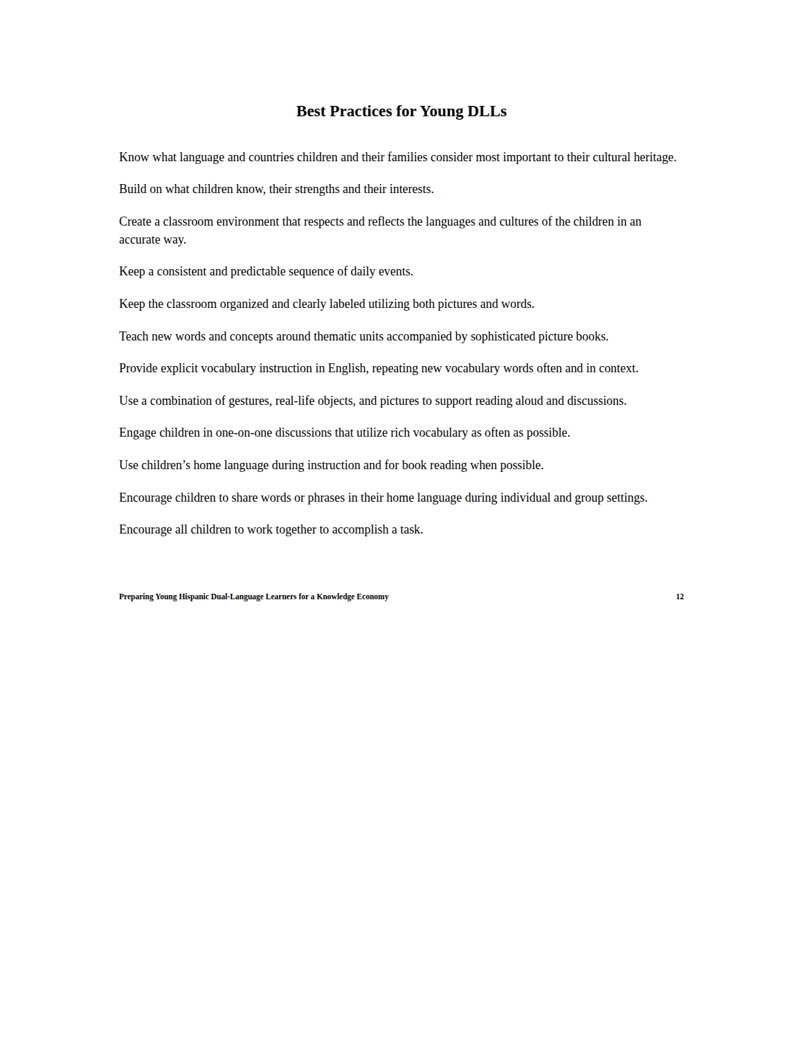Best Practices for Young DLLs
Know what language and countries children and their families consider most important to their cultural heritage.
Build on what children know, their strengths and their interests.
Create a classroom environment that respects and reflects the languages and cultures of the children in an accurate way.
Keep a consistent and predictable sequence of daily events.
Keep the classroom organized and clearly labeled utilizing both pictures and words.
Teach new words and concepts around thematic units accompanied by sophisticated picture books.
Provide explicit vocabulary instruction in English, repeating new vocabulary words often and in context.
Use a combination of gestures, real-life objects, and pictures to support reading aloud and discussions.
Engage children in one-on-one discussions that utilize rich vocabulary as often as possible.
Use children’s home language during instruction and for book reading when possible.
Encourage children to share words or phrases in their home language during individual and group settings.
Encourage all children to work together to accomplish a task.
Preparing Young Hispanic Dual-Language Learners for a Knowledge Economy 12